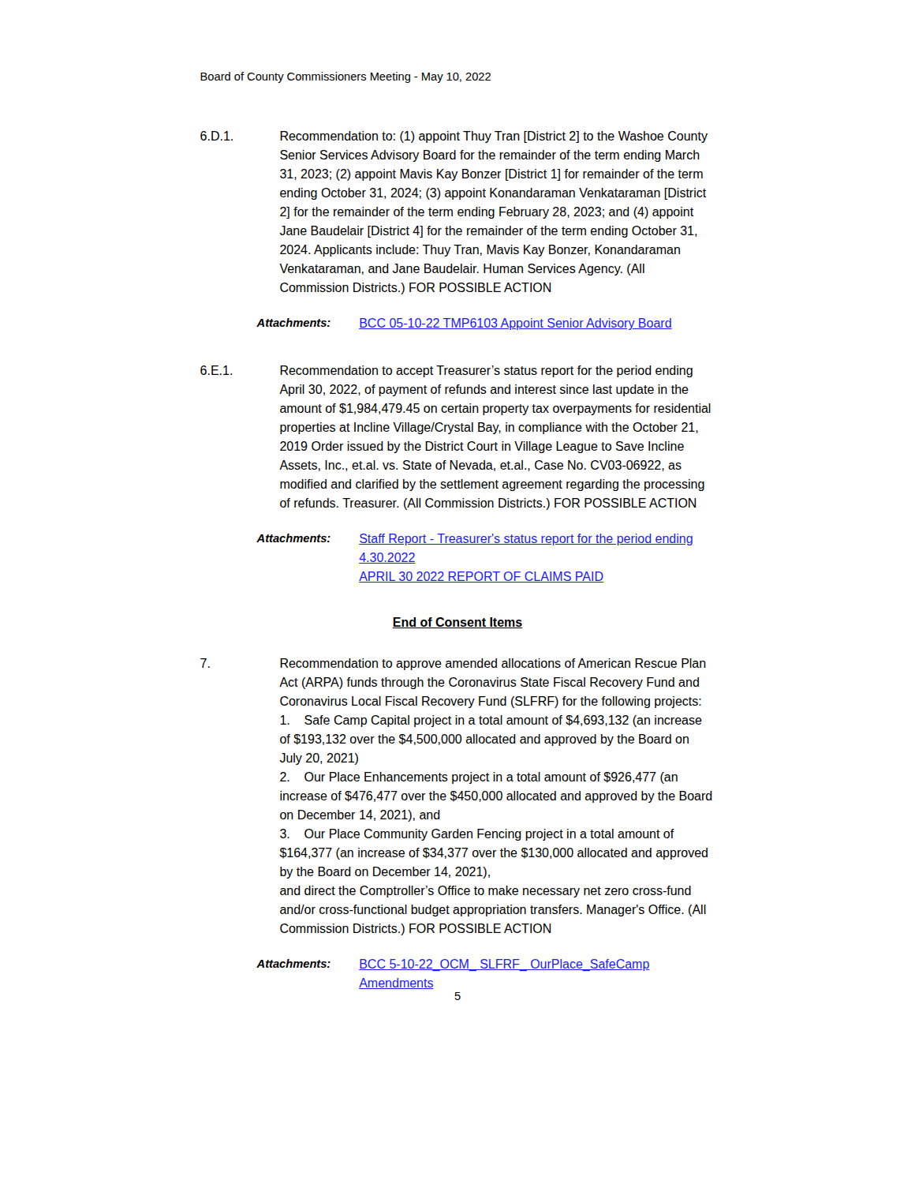Board of County Commissioners Meeting - May 10, 2022
6.D.1.
Recommendation to: (1) appoint Thuy Tran [District 2] to the Washoe County Senior Services Advisory Board for the remainder of the term ending March 31, 2023; (2) appoint Mavis Kay Bonzer [District 1] for remainder of the term ending October 31, 2024; (3) appoint Konandaraman Venkataraman [District 2] for the remainder of the term ending February 28, 2023; and (4) appoint Jane Baudelair [District 4] for the remainder of the term ending October 31, 2024. Applicants include: Thuy Tran, Mavis Kay Bonzer, Konandaraman Venkataraman, and Jane Baudelair. Human Services Agency. (All Commission Districts.) FOR POSSIBLE ACTION
Attachments:
BCC 05-10-22 TMP6103 Appoint Senior Advisory Board
6.E.1.
Recommendation to accept Treasurer’s status report for the period ending April 30, 2022, of payment of refunds and interest since last update in the amount of $1,984,479.45 on certain property tax overpayments for residential properties at Incline Village/Crystal Bay, in compliance with the October 21, 2019 Order issued by the District Court in Village League to Save Incline Assets, Inc., et.al. vs. State of Nevada, et.al., Case No. CV03-06922, as modified and clarified by the settlement agreement regarding the processing of refunds. Treasurer. (All Commission Districts.) FOR POSSIBLE ACTION
Attachments:
Staff Report - Treasurer's status report for the period ending 4.30.2022 APRIL 30 2022 REPORT OF CLAIMS PAID
End of Consent Items
7.
Recommendation to approve amended allocations of American Rescue Plan Act (ARPA) funds through the Coronavirus State Fiscal Recovery Fund and Coronavirus Local Fiscal Recovery Fund (SLFRF) for the following projects:
1. Safe Camp Capital project in a total amount of $4,693,132 (an increase of $193,132 over the $4,500,000 allocated and approved by the Board on July 20, 2021)
2. Our Place Enhancements project in a total amount of $926,477 (an increase of $476,477 over the $450,000 allocated and approved by the Board on December 14, 2021), and
3. Our Place Community Garden Fencing project in a total amount of $164,377 (an increase of $34,377 over the $130,000 allocated and approved by the Board on December 14, 2021),
and direct the Comptroller’s Office to make necessary net zero cross-fund and/or cross-functional budget appropriation transfers. Manager's Office. (All Commission Districts.) FOR POSSIBLE ACTION
Attachments:
BCC 5-10-22_OCM_ SLFRF_ OurPlace_SafeCamp Amendments
5